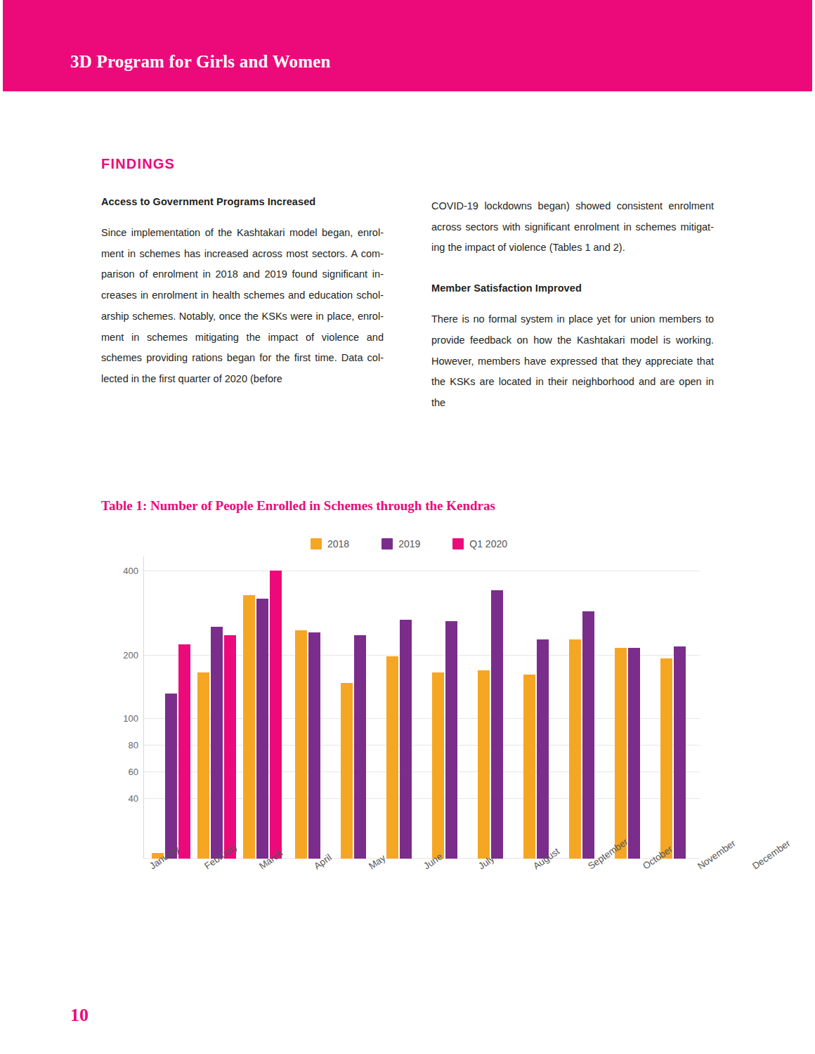3D Program for Girls and Women
FINDINGS
Access to Government Programs Increased
Since implementation of the Kashtakari model began, enrolment in schemes has increased across most sectors. A comparison of enrolment in 2018 and 2019 found significant increases in enrolment in health schemes and education scholarship schemes. Notably, once the KSKs were in place, enrolment in schemes mitigating the impact of violence and schemes providing rations began for the first time. Data collected in the first quarter of 2020 (before
COVID-19 lockdowns began) showed consistent enrolment across sectors with significant enrolment in schemes mitigating the impact of violence (Tables 1 and 2).
Member Satisfaction Improved
There is no formal system in place yet for union members to provide feedback on how the Kashtakari model is working. However, members have expressed that they appreciate that the KSKs are located in their neighborhood and are open in the
Table 1: Number of People Enrolled in Schemes through the Kendras
2018
2019
Q1 2020
400
200
100
80
60
40
January February March April May June July August September October November December
10